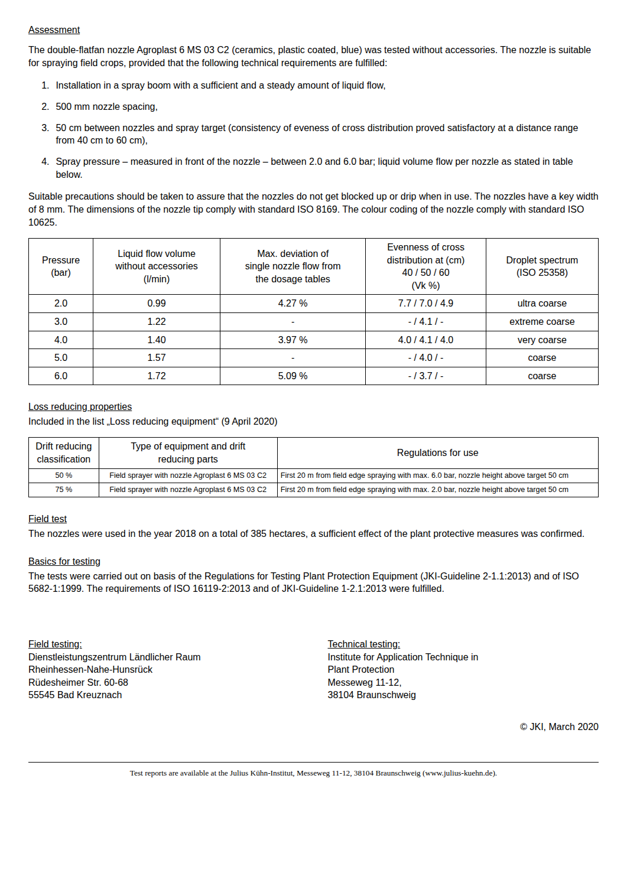Assessment
The double-flatfan nozzle Agroplast 6 MS 03 C2 (ceramics, plastic coated, blue) was tested without accessories. The nozzle is suitable for spraying field crops, provided that the following technical requirements are fulfilled:
Installation in a spray boom with a sufficient and a steady amount of liquid flow,
500 mm nozzle spacing,
50 cm between nozzles and spray target (consistency of eveness of cross distribution proved satisfactory at a distance range from 40 cm to 60 cm),
Spray pressure – measured in front of the nozzle – between 2.0 and 6.0 bar; liquid volume flow per nozzle as stated in table below.
Suitable precautions should be taken to assure that the nozzles do not get blocked up or drip when in use. The nozzles have a key width of 8 mm. The dimensions of the nozzle tip comply with standard ISO 8169. The colour coding of the nozzle comply with standard ISO 10625.
| Pressure (bar) | Liquid flow volume without accessories (l/min) | Max. deviation of single nozzle flow from the dosage tables | Evenness of cross distribution at (cm) 40 / 50 / 60 (Vk %) | Droplet spectrum (ISO 25358) |
| --- | --- | --- | --- | --- |
| 2.0 | 0.99 | 4.27 % | 7.7 / 7.0 / 4.9 | ultra coarse |
| 3.0 | 1.22 | - | - / 4.1 / - | extreme coarse |
| 4.0 | 1.40 | 3.97 % | 4.0 / 4.1 / 4.0 | very coarse |
| 5.0 | 1.57 | - | - / 4.0 / - | coarse |
| 6.0 | 1.72 | 5.09 % | - / 3.7 / - | coarse |
Loss reducing properties
Included in the list „Loss reducing equipment“ (9 April 2020)
| Drift reducing classification | Type of equipment and drift reducing parts | Regulations for use |
| --- | --- | --- |
| 50 % | Field sprayer with nozzle Agroplast 6 MS 03 C2 | First 20 m from field edge spraying with max. 6.0 bar, nozzle height above target 50 cm |
| 75 % | Field sprayer with nozzle Agroplast 6 MS 03 C2 | First 20 m from field edge spraying with max. 2.0 bar, nozzle height above target 50 cm |
Field test
The nozzles were used in the year 2018 on a total of 385 hectares, a sufficient effect of the plant protective measures was confirmed.
Basics for testing
The tests were carried out on basis of the Regulations for Testing Plant Protection Equipment (JKI-Guideline 2-1.1:2013) and of ISO 5682-1:1999. The requirements of ISO 16119-2:2013 and of JKI-Guideline 1-2.1:2013 were fulfilled.
Field testing:
Dienstleistungszentrum Ländlicher Raum
Rheinhessen-Nahe-Hunsrück
Rüdesheimer Str. 60-68
55545 Bad Kreuznach
Technical testing:
Institute for Application Technique in
Plant Protection
Messeweg 11-12,
38104 Braunschweig
© JKI, March 2020
Test reports are available at the Julius Kühn-Institut, Messeweg 11-12, 38104 Braunschweig (www.julius-kuehn.de).